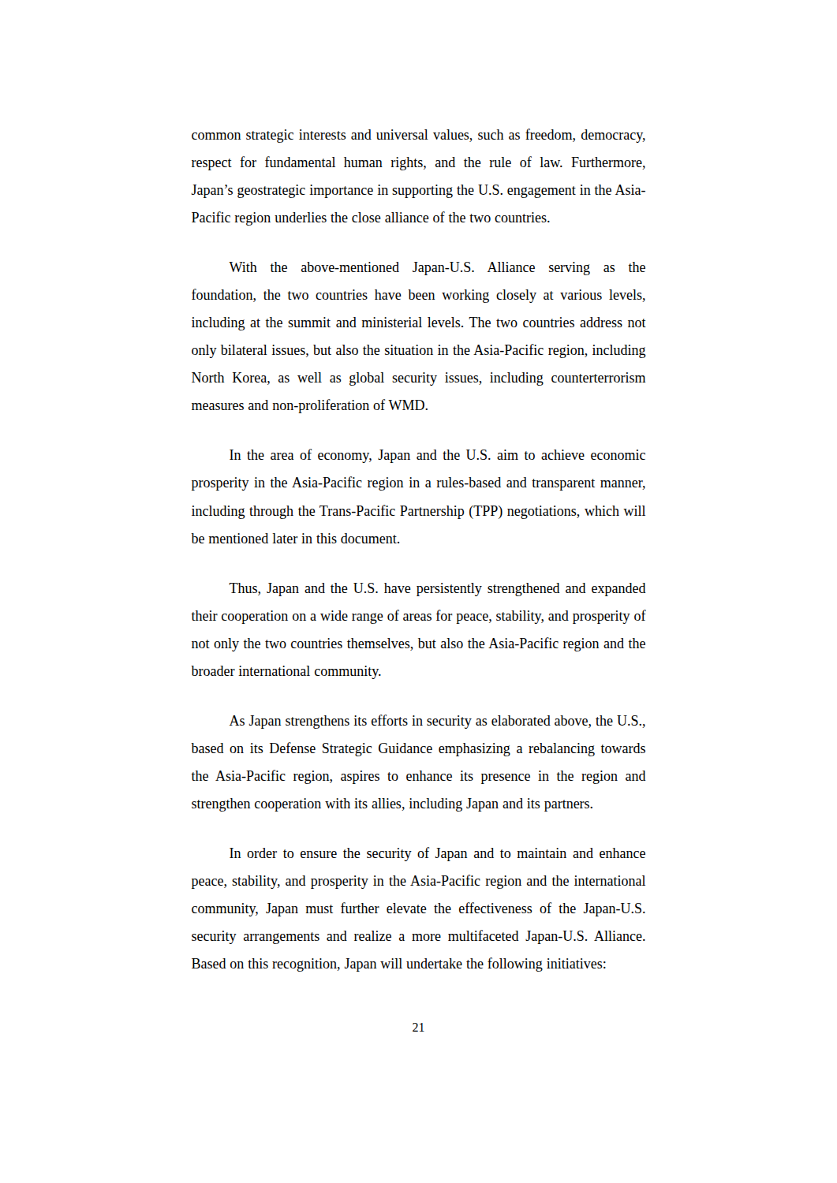common strategic interests and universal values, such as freedom, democracy, respect for fundamental human rights, and the rule of law. Furthermore, Japan’s geostrategic importance in supporting the U.S. engagement in the Asia-Pacific region underlies the close alliance of the two countries.
With the above-mentioned Japan-U.S. Alliance serving as the foundation, the two countries have been working closely at various levels, including at the summit and ministerial levels. The two countries address not only bilateral issues, but also the situation in the Asia-Pacific region, including North Korea, as well as global security issues, including counterterrorism measures and non-proliferation of WMD.
In the area of economy, Japan and the U.S. aim to achieve economic prosperity in the Asia-Pacific region in a rules-based and transparent manner, including through the Trans-Pacific Partnership (TPP) negotiations, which will be mentioned later in this document.
Thus, Japan and the U.S. have persistently strengthened and expanded their cooperation on a wide range of areas for peace, stability, and prosperity of not only the two countries themselves, but also the Asia-Pacific region and the broader international community.
As Japan strengthens its efforts in security as elaborated above, the U.S., based on its Defense Strategic Guidance emphasizing a rebalancing towards the Asia-Pacific region, aspires to enhance its presence in the region and strengthen cooperation with its allies, including Japan and its partners.
In order to ensure the security of Japan and to maintain and enhance peace, stability, and prosperity in the Asia-Pacific region and the international community, Japan must further elevate the effectiveness of the Japan-U.S. security arrangements and realize a more multifaceted Japan-U.S. Alliance. Based on this recognition, Japan will undertake the following initiatives:
21